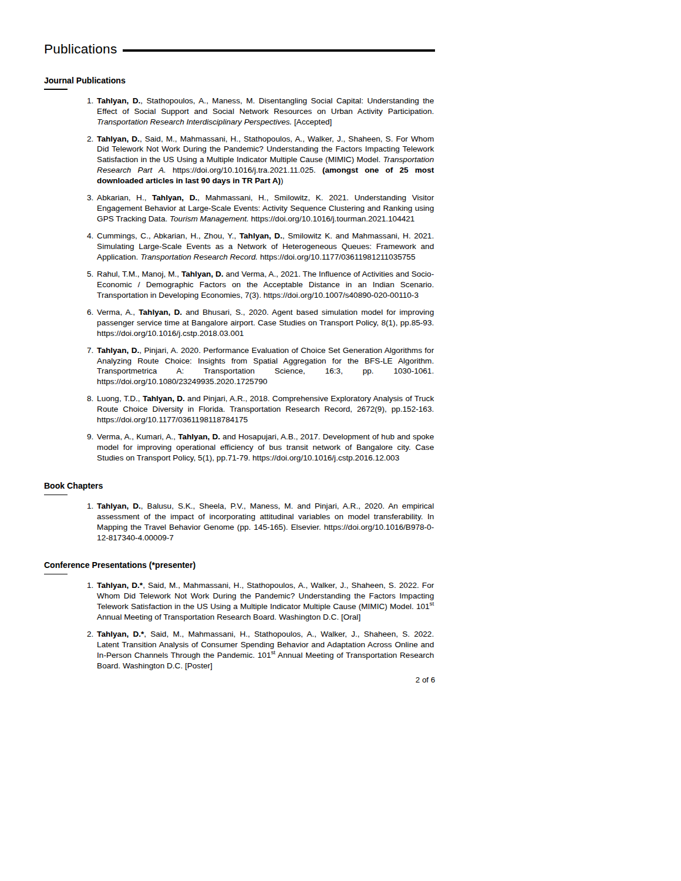Publications
Journal Publications
Tahlyan, D., Stathopoulos, A., Maness, M. Disentangling Social Capital: Understanding the Effect of Social Support and Social Network Resources on Urban Activity Participation. Transportation Research Interdisciplinary Perspectives. [Accepted]
Tahlyan, D., Said, M., Mahmassani, H., Stathopoulos, A., Walker, J., Shaheen, S. For Whom Did Telework Not Work During the Pandemic? Understanding the Factors Impacting Telework Satisfaction in the US Using a Multiple Indicator Multiple Cause (MIMIC) Model. Transportation Research Part A. https://doi.org/10.1016/j.tra.2021.11.025. (amongst one of 25 most downloaded articles in last 90 days in TR Part A))
Abkarian, H., Tahlyan, D., Mahmassani, H., Smilowitz, K. 2021. Understanding Visitor Engagement Behavior at Large-Scale Events: Activity Sequence Clustering and Ranking using GPS Tracking Data. Tourism Management. https://doi.org/10.1016/j.tourman.2021.104421
Cummings, C., Abkarian, H., Zhou, Y., Tahlyan, D., Smilowitz K. and Mahmassani, H. 2021. Simulating Large-Scale Events as a Network of Heterogeneous Queues: Framework and Application. Transportation Research Record. https://doi.org/10.1177/03611981211035755
Rahul, T.M., Manoj, M., Tahlyan, D. and Verma, A., 2021. The Influence of Activities and Socio-Economic / Demographic Factors on the Acceptable Distance in an Indian Scenario. Transportation in Developing Economies, 7(3). https://doi.org/10.1007/s40890-020-00110-3
Verma, A., Tahlyan, D. and Bhusari, S., 2020. Agent based simulation model for improving passenger service time at Bangalore airport. Case Studies on Transport Policy, 8(1), pp.85-93. https://doi.org/10.1016/j.cstp.2018.03.001
Tahlyan, D., Pinjari, A. 2020. Performance Evaluation of Choice Set Generation Algorithms for Analyzing Route Choice: Insights from Spatial Aggregation for the BFS-LE Algorithm. Transportmetrica A: Transportation Science, 16:3, pp. 1030-1061. https://doi.org/10.1080/23249935.2020.1725790
Luong, T.D., Tahlyan, D. and Pinjari, A.R., 2018. Comprehensive Exploratory Analysis of Truck Route Choice Diversity in Florida. Transportation Research Record, 2672(9), pp.152-163. https://doi.org/10.1177/0361198118784175
Verma, A., Kumari, A., Tahlyan, D. and Hosapujari, A.B., 2017. Development of hub and spoke model for improving operational efficiency of bus transit network of Bangalore city. Case Studies on Transport Policy, 5(1), pp.71-79. https://doi.org/10.1016/j.cstp.2016.12.003
Book Chapters
Tahlyan, D., Balusu, S.K., Sheela, P.V., Maness, M. and Pinjari, A.R., 2020. An empirical assessment of the impact of incorporating attitudinal variables on model transferability. In Mapping the Travel Behavior Genome (pp. 145-165). Elsevier. https://doi.org/10.1016/B978-0-12-817340-4.00009-7
Conference Presentations (*presenter)
Tahlyan, D.*, Said, M., Mahmassani, H., Stathopoulos, A., Walker, J., Shaheen, S. 2022. For Whom Did Telework Not Work During the Pandemic? Understanding the Factors Impacting Telework Satisfaction in the US Using a Multiple Indicator Multiple Cause (MIMIC) Model. 101st Annual Meeting of Transportation Research Board. Washington D.C. [Oral]
Tahlyan, D.*, Said, M., Mahmassani, H., Stathopoulos, A., Walker, J., Shaheen, S. 2022. Latent Transition Analysis of Consumer Spending Behavior and Adaptation Across Online and In-Person Channels Through the Pandemic. 101st Annual Meeting of Transportation Research Board. Washington D.C. [Poster]
2 of 6